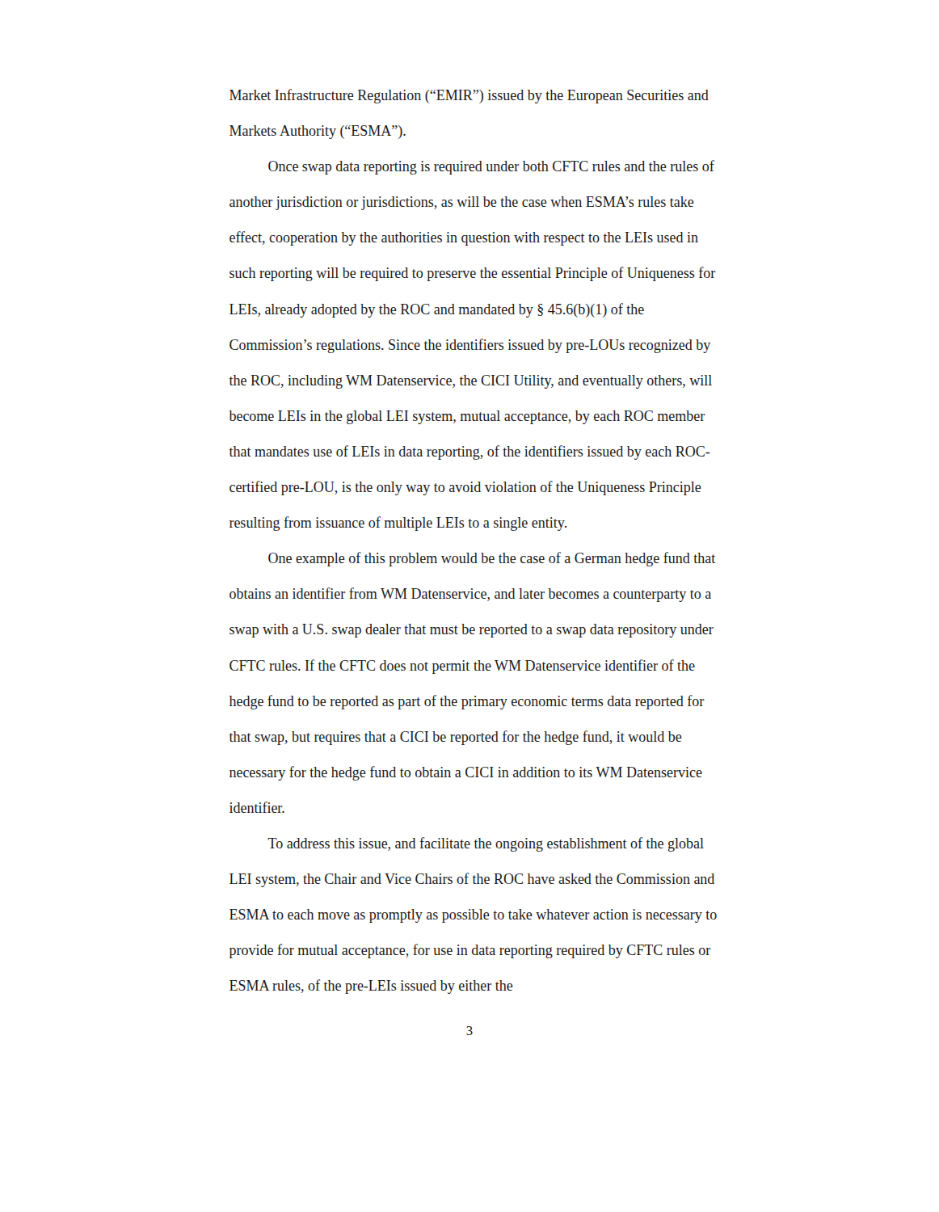Market Infrastructure Regulation (“EMIR”) issued by the European Securities and Markets Authority (“ESMA”).
Once swap data reporting is required under both CFTC rules and the rules of another jurisdiction or jurisdictions, as will be the case when ESMA’s rules take effect, cooperation by the authorities in question with respect to the LEIs used in such reporting will be required to preserve the essential Principle of Uniqueness for LEIs, already adopted by the ROC and mandated by § 45.6(b)(1) of the Commission’s regulations. Since the identifiers issued by pre-LOUs recognized by the ROC, including WM Datenservice, the CICI Utility, and eventually others, will become LEIs in the global LEI system, mutual acceptance, by each ROC member that mandates use of LEIs in data reporting, of the identifiers issued by each ROC-certified pre-LOU, is the only way to avoid violation of the Uniqueness Principle resulting from issuance of multiple LEIs to a single entity.
One example of this problem would be the case of a German hedge fund that obtains an identifier from WM Datenservice, and later becomes a counterparty to a swap with a U.S. swap dealer that must be reported to a swap data repository under CFTC rules. If the CFTC does not permit the WM Datenservice identifier of the hedge fund to be reported as part of the primary economic terms data reported for that swap, but requires that a CICI be reported for the hedge fund, it would be necessary for the hedge fund to obtain a CICI in addition to its WM Datenservice identifier.
To address this issue, and facilitate the ongoing establishment of the global LEI system, the Chair and Vice Chairs of the ROC have asked the Commission and ESMA to each move as promptly as possible to take whatever action is necessary to provide for mutual acceptance, for use in data reporting required by CFTC rules or ESMA rules, of the pre-LEIs issued by either the
3